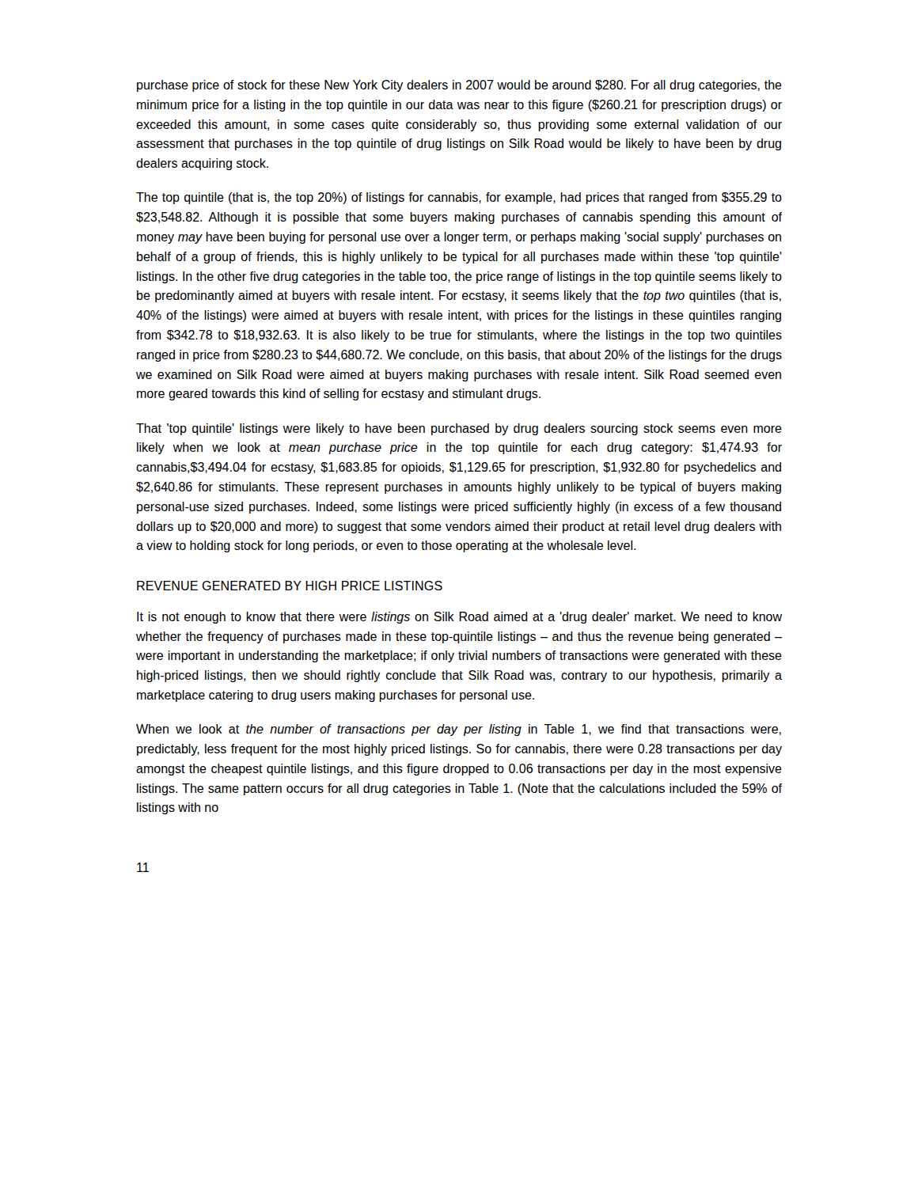purchase price of stock for these New York City dealers in 2007 would be around $280. For all drug categories, the minimum price for a listing in the top quintile in our data was near to this figure ($260.21 for prescription drugs) or exceeded this amount, in some cases quite considerably so, thus providing some external validation of our assessment that purchases in the top quintile of drug listings on Silk Road would be likely to have been by drug dealers acquiring stock.
The top quintile (that is, the top 20%) of listings for cannabis, for example, had prices that ranged from $355.29 to $23,548.82. Although it is possible that some buyers making purchases of cannabis spending this amount of money may have been buying for personal use over a longer term, or perhaps making 'social supply' purchases on behalf of a group of friends, this is highly unlikely to be typical for all purchases made within these 'top quintile' listings. In the other five drug categories in the table too, the price range of listings in the top quintile seems likely to be predominantly aimed at buyers with resale intent. For ecstasy, it seems likely that the top two quintiles (that is, 40% of the listings) were aimed at buyers with resale intent, with prices for the listings in these quintiles ranging from $342.78 to $18,932.63. It is also likely to be true for stimulants, where the listings in the top two quintiles ranged in price from $280.23 to $44,680.72. We conclude, on this basis, that about 20% of the listings for the drugs we examined on Silk Road were aimed at buyers making purchases with resale intent. Silk Road seemed even more geared towards this kind of selling for ecstasy and stimulant drugs.
That 'top quintile' listings were likely to have been purchased by drug dealers sourcing stock seems even more likely when we look at mean purchase price in the top quintile for each drug category: $1,474.93 for cannabis,$3,494.04 for ecstasy, $1,683.85 for opioids, $1,129.65 for prescription, $1,932.80 for psychedelics and $2,640.86 for stimulants. These represent purchases in amounts highly unlikely to be typical of buyers making personal-use sized purchases. Indeed, some listings were priced sufficiently highly (in excess of a few thousand dollars up to $20,000 and more) to suggest that some vendors aimed their product at retail level drug dealers with a view to holding stock for long periods, or even to those operating at the wholesale level.
Revenue generated by high price listings
It is not enough to know that there were listings on Silk Road aimed at a 'drug dealer' market. We need to know whether the frequency of purchases made in these top-quintile listings – and thus the revenue being generated – were important in understanding the marketplace; if only trivial numbers of transactions were generated with these high-priced listings, then we should rightly conclude that Silk Road was, contrary to our hypothesis, primarily a marketplace catering to drug users making purchases for personal use.
When we look at the number of transactions per day per listing in Table 1, we find that transactions were, predictably, less frequent for the most highly priced listings. So for cannabis, there were 0.28 transactions per day amongst the cheapest quintile listings, and this figure dropped to 0.06 transactions per day in the most expensive listings. The same pattern occurs for all drug categories in Table 1. (Note that the calculations included the 59% of listings with no
11